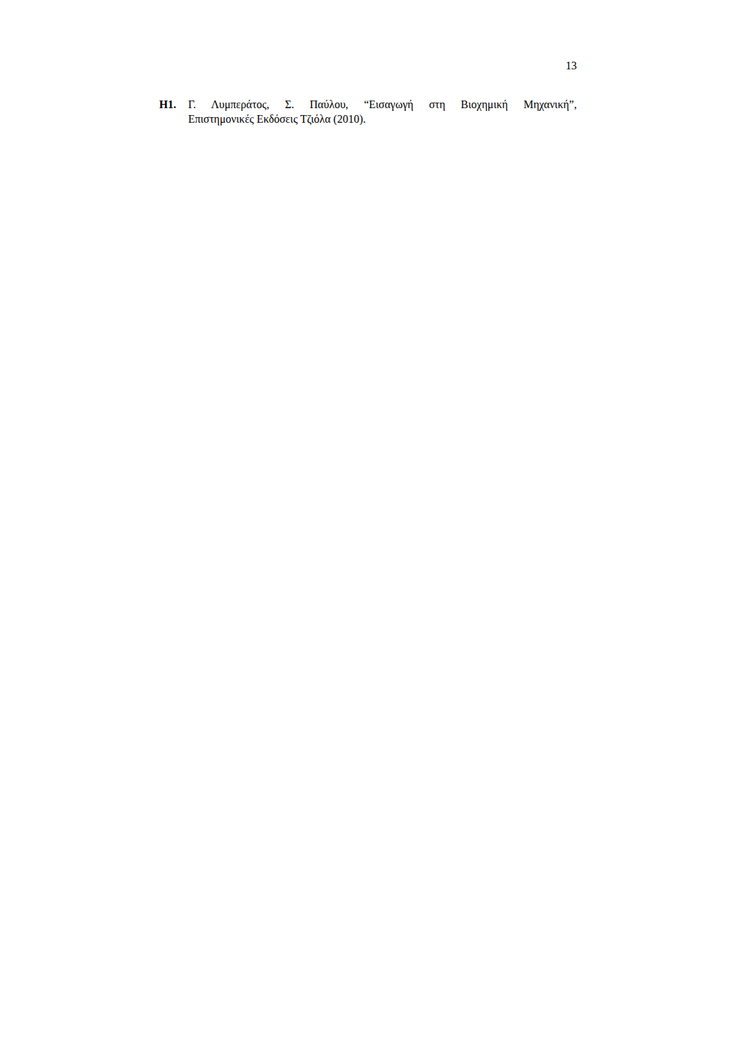13
H1.
Γ. Λυμπεράτος, Σ. Παύλου, “Εισαγωγή στη Βιοχημική Μηχανική”, Επιστημονικές Εκδόσεις Τζιόλα (2010).